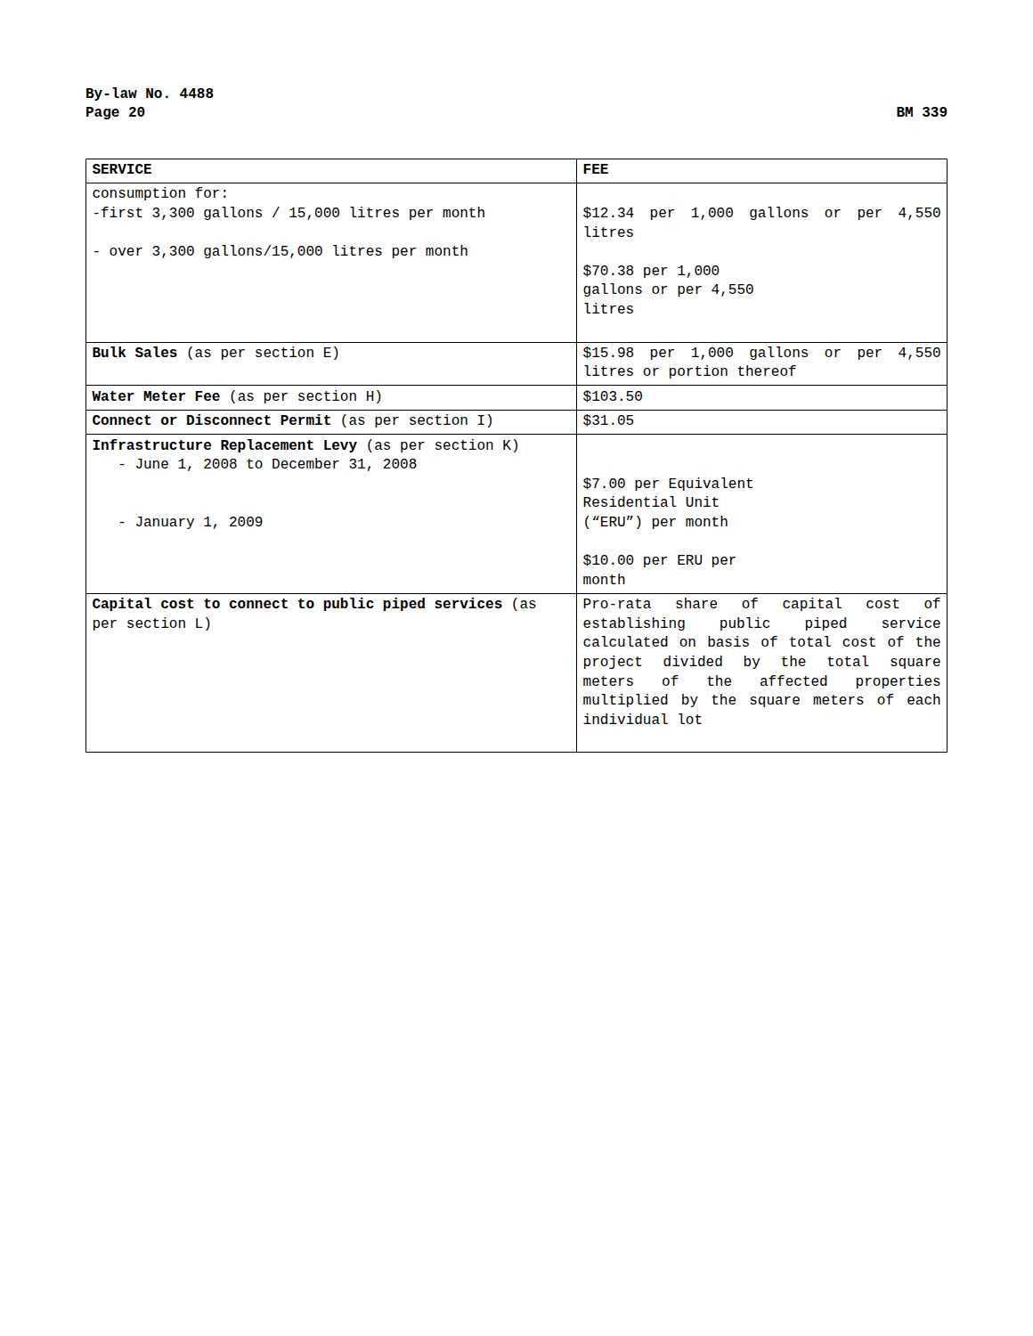By-law No. 4488
Page 20
BM 339
| SERVICE | FEE |
| --- | --- |
| consumption for: -first 3,300 gallons / 15,000 litres per month - over 3,300 gallons/15,000 litres per month | $12.34 per 1,000 gallons or per 4,550 litres $70.38 per 1,000 gallons or per 4,550 litres |
| Bulk Sales (as per section E) | $15.98 per 1,000 gallons or per 4,550 litres or portion thereof |
| Water Meter Fee (as per section H) | $103.50 |
| Connect or Disconnect Permit (as per section I) | $31.05 |
| Infrastructure Replacement Levy (as per section K) - June 1, 2008 to December 31, 2008 - January 1, 2009 | $7.00 per Equivalent Residential Unit (“ERU”) per month $10.00 per ERU per month |
| Capital cost to connect to public piped services (as per section L) | Pro-rata share of capital cost of establishing public piped service calculated on basis of total cost of the project divided by the total square meters of the affected properties multiplied by the square meters of each individual lot |